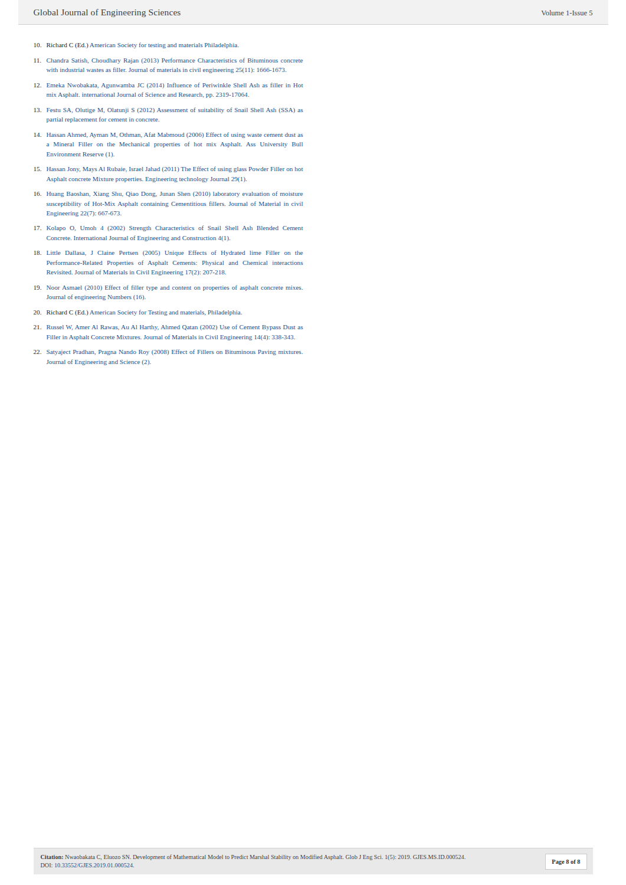Global Journal of Engineering Sciences
Volume 1-Issue 5
Richard C (Ed.) American Society for testing and materials Philadelphia.
Chandra Satish, Choudhary Rajan (2013) Performance Characteristics of Bituminous concrete with industrial wastes as filler. Journal of materials in civil engineering 25(11): 1666-1673.
Emeka Nwobakata, Agunwamba JC (2014) Influence of Periwinkle Shell Ash as filler in Hot mix Asphalt. international Journal of Science and Research, pp. 2319-17064.
Festu SA, Olutige M, Olatunji S (2012) Assessment of suitability of Snail Shell Ash (SSA) as partial replacement for cement in concrete.
Hassan Ahmed, Ayman M, Othman, Afat Mabmoud (2006) Effect of using waste cement dust as a Mineral Filler on the Mechanical properties of hot mix Asphalt. Ass University Bull Environment Reserve (1).
Hassan Jony, Mays Al Rubaie, Israel Jahad (2011) The Effect of using glass Powder Filler on hot Asphalt concrete Mixture properties. Engineering technology Journal 29(1).
Huang Baoshan, Xiang Shu, Qiao Dong, Junan Shen (2010) laboratory evaluation of moisture susceptibility of Hot-Mix Asphalt containing Cementitious fillers. Journal of Material in civil Engineering 22(7): 667-673.
Kolapo O, Umoh 4 (2002) Strength Characteristics of Snail Shell Ash Blended Cement Concrete. International Journal of Engineering and Construction 4(1).
Little Dallasa, J Claine Pertsen (2005) Unique Effects of Hydrated lime Filler on the Performance-Related Properties of Asphalt Cements: Physical and Chemical interactions Revisited. Journal of Materials in Civil Engineering 17(2): 207-218.
Noor Asmael (2010) Effect of filler type and content on properties of asphalt concrete mixes. Journal of engineering Numbers (16).
Richard C (Ed.) American Society for Testing and materials, Philadelphia.
Russel W, Amer Al Rawas, Au Al Harthy, Ahmed Qatan (2002) Use of Cement Bypass Dust as Filler in Asphalt Concrete Mixtures. Journal of Materials in Civil Engineering 14(4): 338-343.
Satyaject Pradhan, Pragna Nando Roy (2008) Effect of Fillers on Bituminous Paving mixtures. Journal of Engineering and Science (2).
Citation: Nwaobakata C, Eluozo SN. Development of Mathematical Model to Predict Marshal Stability on Modified Asphalt. Glob J Eng Sci. 1(5): 2019. GJES.MS.ID.000524. DOI: 10.33552/GJES.2019.01.000524.
Page 8 of 8